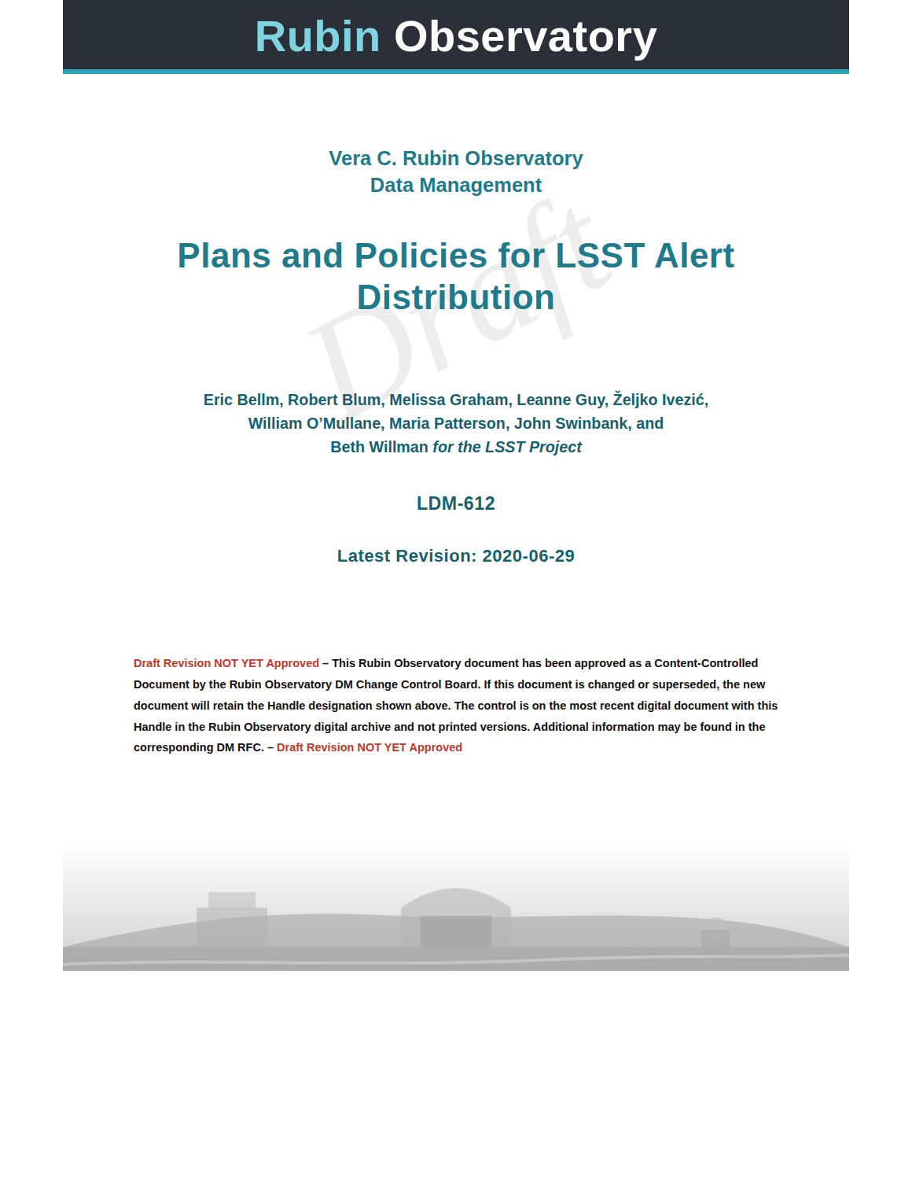Rubin Observatory
Draft
Vera C. Rubin Observatory
Data Management
Plans and Policies for LSST Alert Distribution
Eric Bellm, Robert Blum, Melissa Graham, Leanne Guy, Željko Ivezić,
William O’Mullane, Maria Patterson, John Swinbank, and
Beth Willman for the LSST Project
LDM-612
Latest Revision: 2020-06-29
Draft Revision NOT YET Approved – This Rubin Observatory document has been approved as a Content-Controlled Document by the Rubin Observatory DM Change Control Board. If this document is changed or superseded, the new document will retain the Handle designation shown above. The control is on the most recent digital document with this Handle in the Rubin Observatory digital archive and not printed versions. Additional information may be found in the corresponding DM RFC. – Draft Revision NOT YET Approved